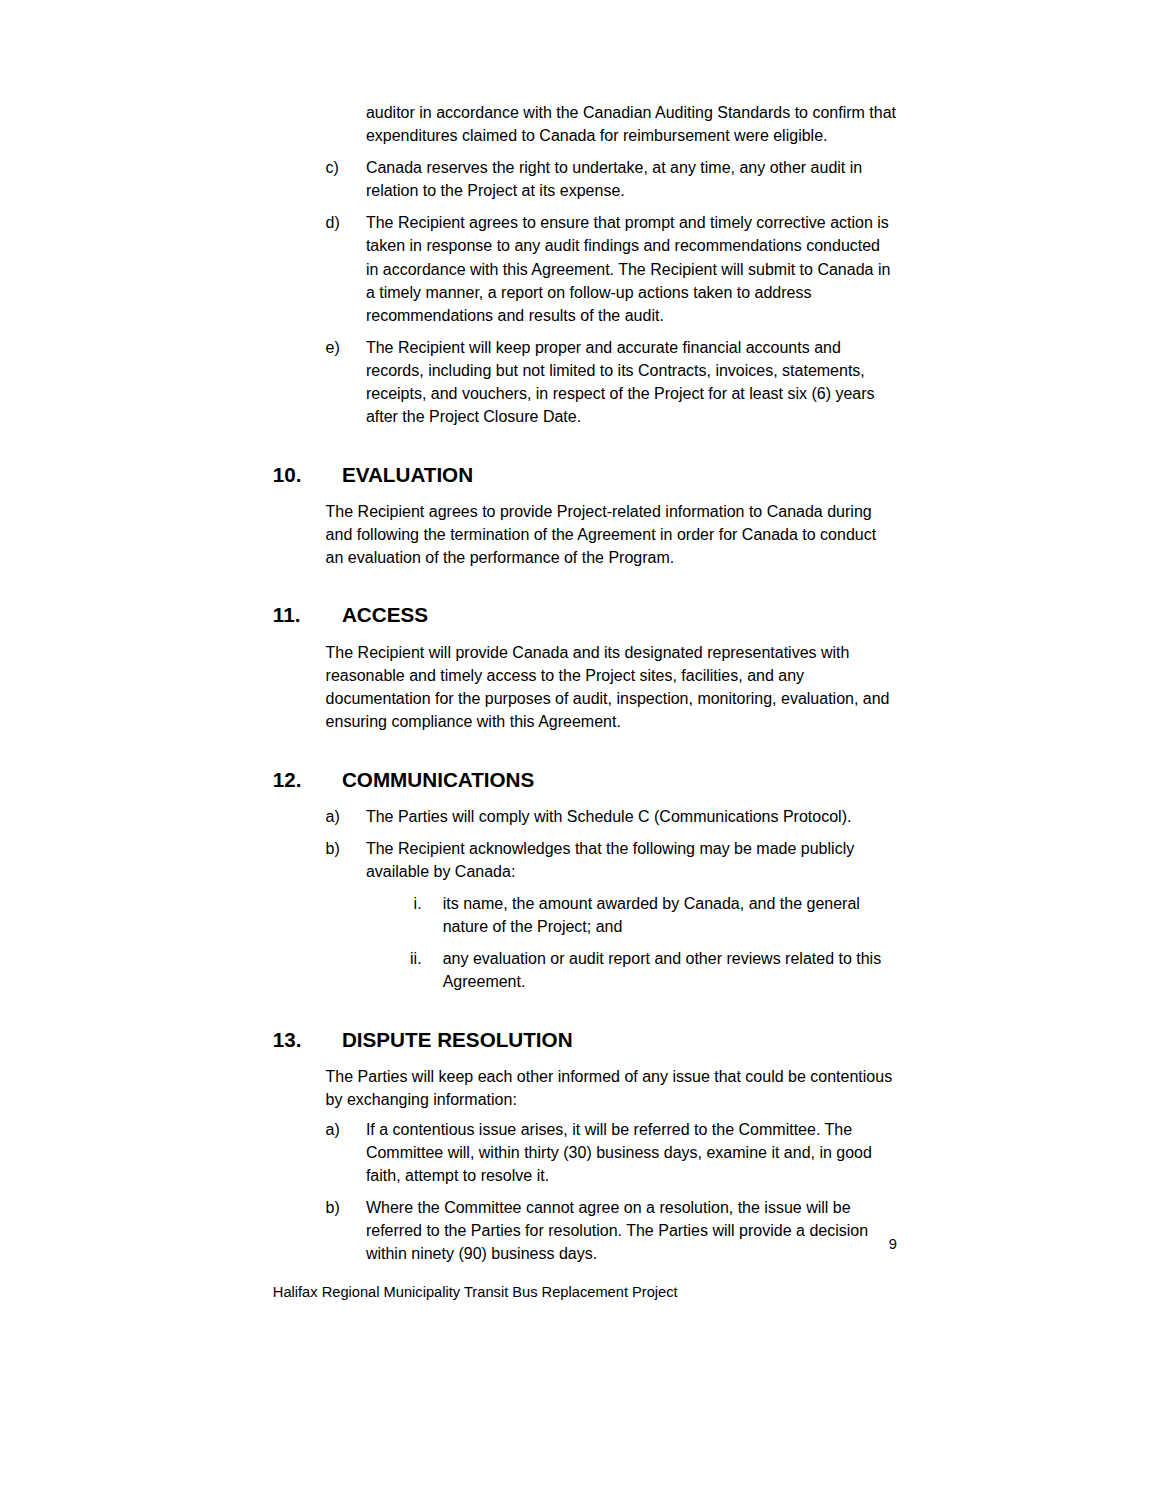auditor in accordance with the Canadian Auditing Standards to confirm that expenditures claimed to Canada for reimbursement were eligible.
c)
Canada reserves the right to undertake, at any time, any other audit in relation to the Project at its expense.
d)
The Recipient agrees to ensure that prompt and timely corrective action is taken in response to any audit findings and recommendations conducted in accordance with this Agreement. The Recipient will submit to Canada in a timely manner, a report on follow-up actions taken to address recommendations and results of the audit.
e)
The Recipient will keep proper and accurate financial accounts and records, including but not limited to its Contracts, invoices, statements, receipts, and vouchers, in respect of the Project for at least six (6) years after the Project Closure Date.
10. EVALUATION
The Recipient agrees to provide Project-related information to Canada during and following the termination of the Agreement in order for Canada to conduct an evaluation of the performance of the Program.
11. ACCESS
The Recipient will provide Canada and its designated representatives with reasonable and timely access to the Project sites, facilities, and any documentation for the purposes of audit, inspection, monitoring, evaluation, and ensuring compliance with this Agreement.
12. COMMUNICATIONS
a)
The Parties will comply with Schedule C (Communications Protocol).
b)
The Recipient acknowledges that the following may be made publicly available by Canada:
i.
its name, the amount awarded by Canada, and the general nature of the Project; and
ii.
any evaluation or audit report and other reviews related to this Agreement.
13. DISPUTE RESOLUTION
The Parties will keep each other informed of any issue that could be contentious by exchanging information:
a)
If a contentious issue arises, it will be referred to the Committee. The Committee will, within thirty (30) business days, examine it and, in good faith, attempt to resolve it.
b)
Where the Committee cannot agree on a resolution, the issue will be referred to the Parties for resolution. The Parties will provide a decision within ninety (90) business days.
9
Halifax Regional Municipality Transit Bus Replacement Project